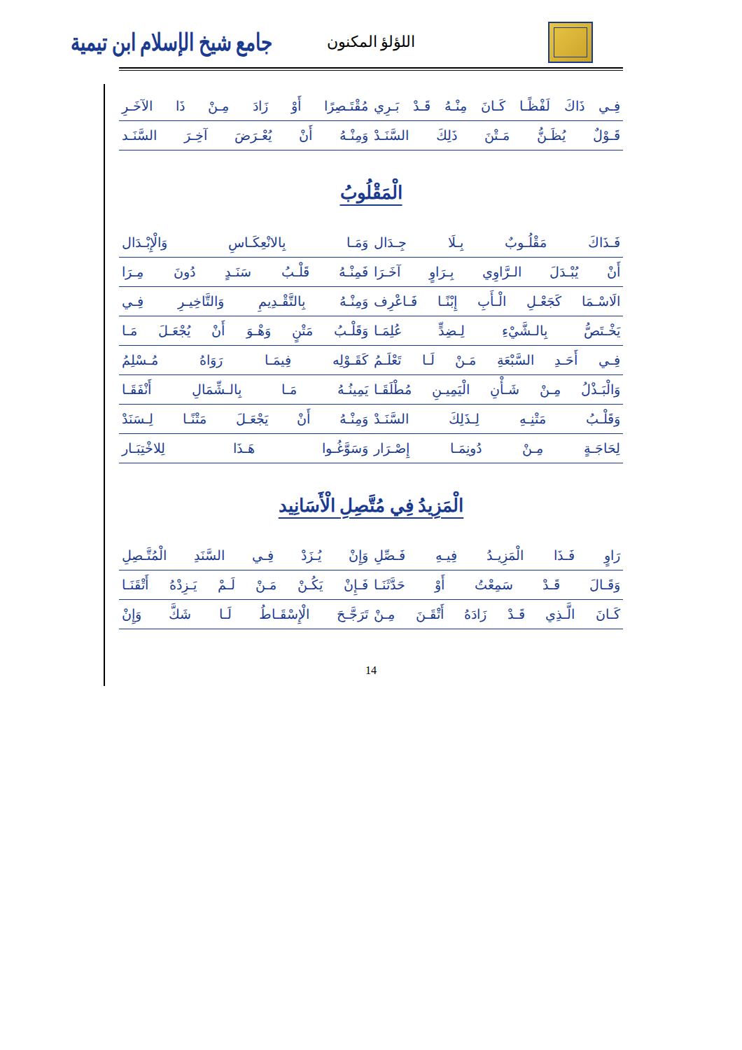اللؤلؤ المكنون
جامع شيخ الإسلام ابن تيمية
| فِـي ذَاكَ لَفْظًـا كَـانَ مِنْـهُ قَـدْ بَـرِي | مُقْتَـصِرًا أَوْ زَادَ مِـنْ ذَا الآخَـرِ |
| قَـوْلٌ يُظَـنُّ مَـتْنَ ذَلِكَ السَّنَـدْ | وَمِنْـهُ أَنْ يُعْـرَضَ آخِـرَ السَّنَـد |
الْمَقْلُوبُ
| فَـذَاكَ مَقْلُـوبٌ بِـلَا جِـدَال | وَمَـا بِالانْعِكَـاسِ وَالْإِبْـدَال |
| أَنْ يُبْـدَلَ الـرَّاوِي بِـرَاوٍ آخَـرَا | فَمِنْـهُ قَلْـبُ سَنَـدٍ دُونَ مِـرَا |
| الَاسْـمَا كَجَعْـلِ الْـأَبِ إِبْنًـا فَـاعْرِف | وَمِنْـهُ بِالتَّقْـدِيمِ وَالتَّاخِيـرِ فِـي |
| يَخْـتَصُّ بِالـشَّيْءِ لِـضِدٍّ عُلِمَـا | وَقَلْـبُ مَتْنٍ وَهْـوَ أَنْ يُجْعَـلَ مَـا |
| فِـي أَحَـدِ السَّبْعَةِ مَـنْ لَـا تَعْلَـمُ | كَقَـوْلِه فِيمَـا رَوَاهُ مُـسْلِمُ |
| وَالْبَـذْلُ مِـنْ شَـأْنِ الْيَمِيـنِ مُطْلَقَـا | يَمِينُـهُ مَـا بِالـشِّمَالِ أَنْفَقَـا |
| وَقَلْـبُ مَتْنِـهِ لِـذَلِكَ السَّنَـدْ | وَمِنْـهُ أَنْ يَجْعَـلَ مَتْنًـا لِـسَنَدْ |
| لِحَاجَـةٍ مِـنْ دُونِمَـا إِصْـرَار | وَسَوَّغُـوا هَـذَا لِلاخْتِبَـار |
الْمَزِيدُ فِي مُتَّصِلِ الْأَسَانِيد
| رَاوٍ فَـذَا الْمَزِيـدُ فِيـهِ فَـصِّلِ | وَإِنْ يُـزَدْ فِـي السَّنَدِ الْمُتَّـصِلِ |
| وَقَـالَ قَـدْ سَمِعْتُ أَوْ حَدَّثَنَـا | فَـإِنْ يَكُـنْ مَـنْ لَـمْ يَـزِدْهُ أَتْقَنَـا |
| كَـانَ الَّـذِي قَـدْ زَادَهُ أَتْقَـنَ مِـنْ | تَرَجَّـحَ الْإِسْقَـاطُ لَـا شَكَّ وَإِنْ |
14